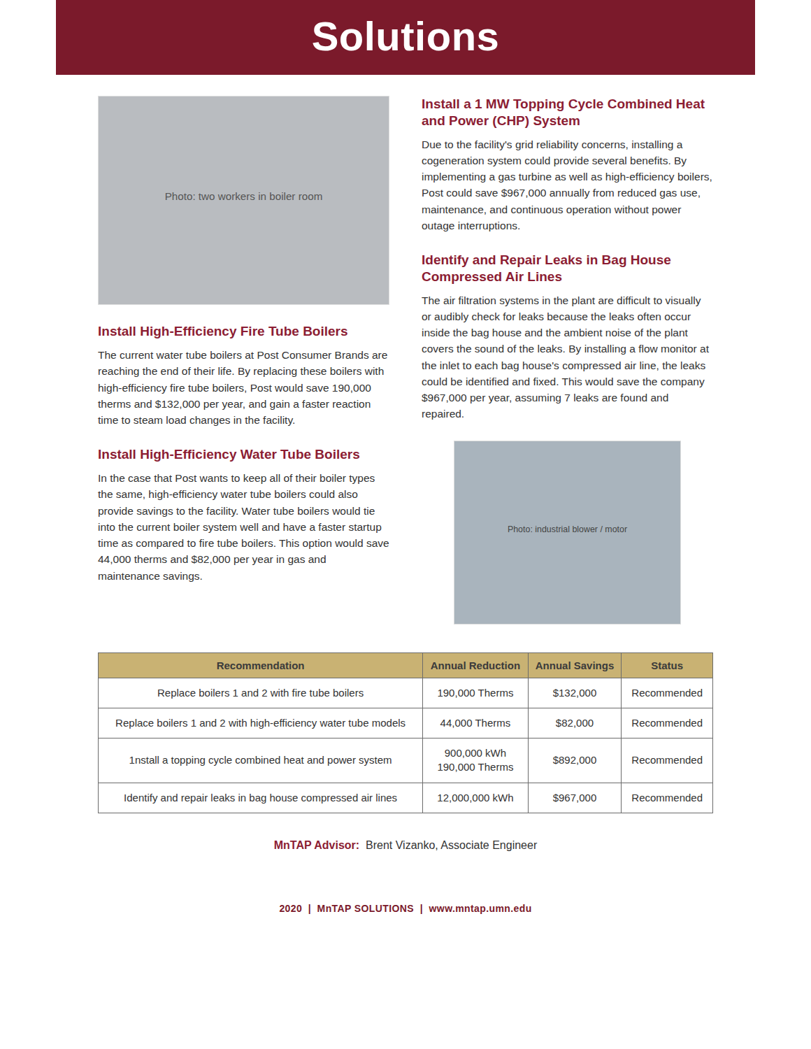Solutions
Install High-Efficiency Fire Tube Boilers
The current water tube boilers at Post Consumer Brands are reaching the end of their life. By replacing these boilers with high-efficiency fire tube boilers, Post would save 190,000 therms and $132,000 per year, and gain a faster reaction time to steam load changes in the facility.
Install High-Efficiency Water Tube Boilers
In the case that Post wants to keep all of their boiler types the same, high-efficiency water tube boilers could also provide savings to the facility. Water tube boilers would tie into the current boiler system well and have a faster startup time as compared to fire tube boilers. This option would save 44,000 therms and $82,000 per year in gas and maintenance savings.
Install a 1 MW Topping Cycle Combined Heat and Power (CHP) System
Due to the facility's grid reliability concerns, installing a cogeneration system could provide several benefits. By implementing a gas turbine as well as high-efficiency boilers, Post could save $967,000 annually from reduced gas use, maintenance, and continuous operation without power outage interruptions.
Identify and Repair Leaks in Bag House Compressed Air Lines
The air filtration systems in the plant are difficult to visually or audibly check for leaks because the leaks often occur inside the bag house and the ambient noise of the plant covers the sound of the leaks. By installing a flow monitor at the inlet to each bag house's compressed air line, the leaks could be identified and fixed. This would save the company $967,000 per year, assuming 7 leaks are found and repaired.
| Recommendation | Annual Reduction | Annual Savings | Status |
| --- | --- | --- | --- |
| Replace boilers 1 and 2 with fire tube boilers | 190,000 Therms | $132,000 | Recommended |
| Replace boilers 1 and 2 with high-efficiency water tube models | 44,000 Therms | $82,000 | Recommended |
| 1nstall a topping cycle combined heat and power system | 900,000 kWh 190,000 Therms | $892,000 | Recommended |
| Identify and repair leaks in bag house compressed air lines | 12,000,000 kWh | $967,000 | Recommended |
MnTAP Advisor: Brent Vizanko, Associate Engineer
2020 | MnTAP SOLUTIONS | www.mntap.umn.edu